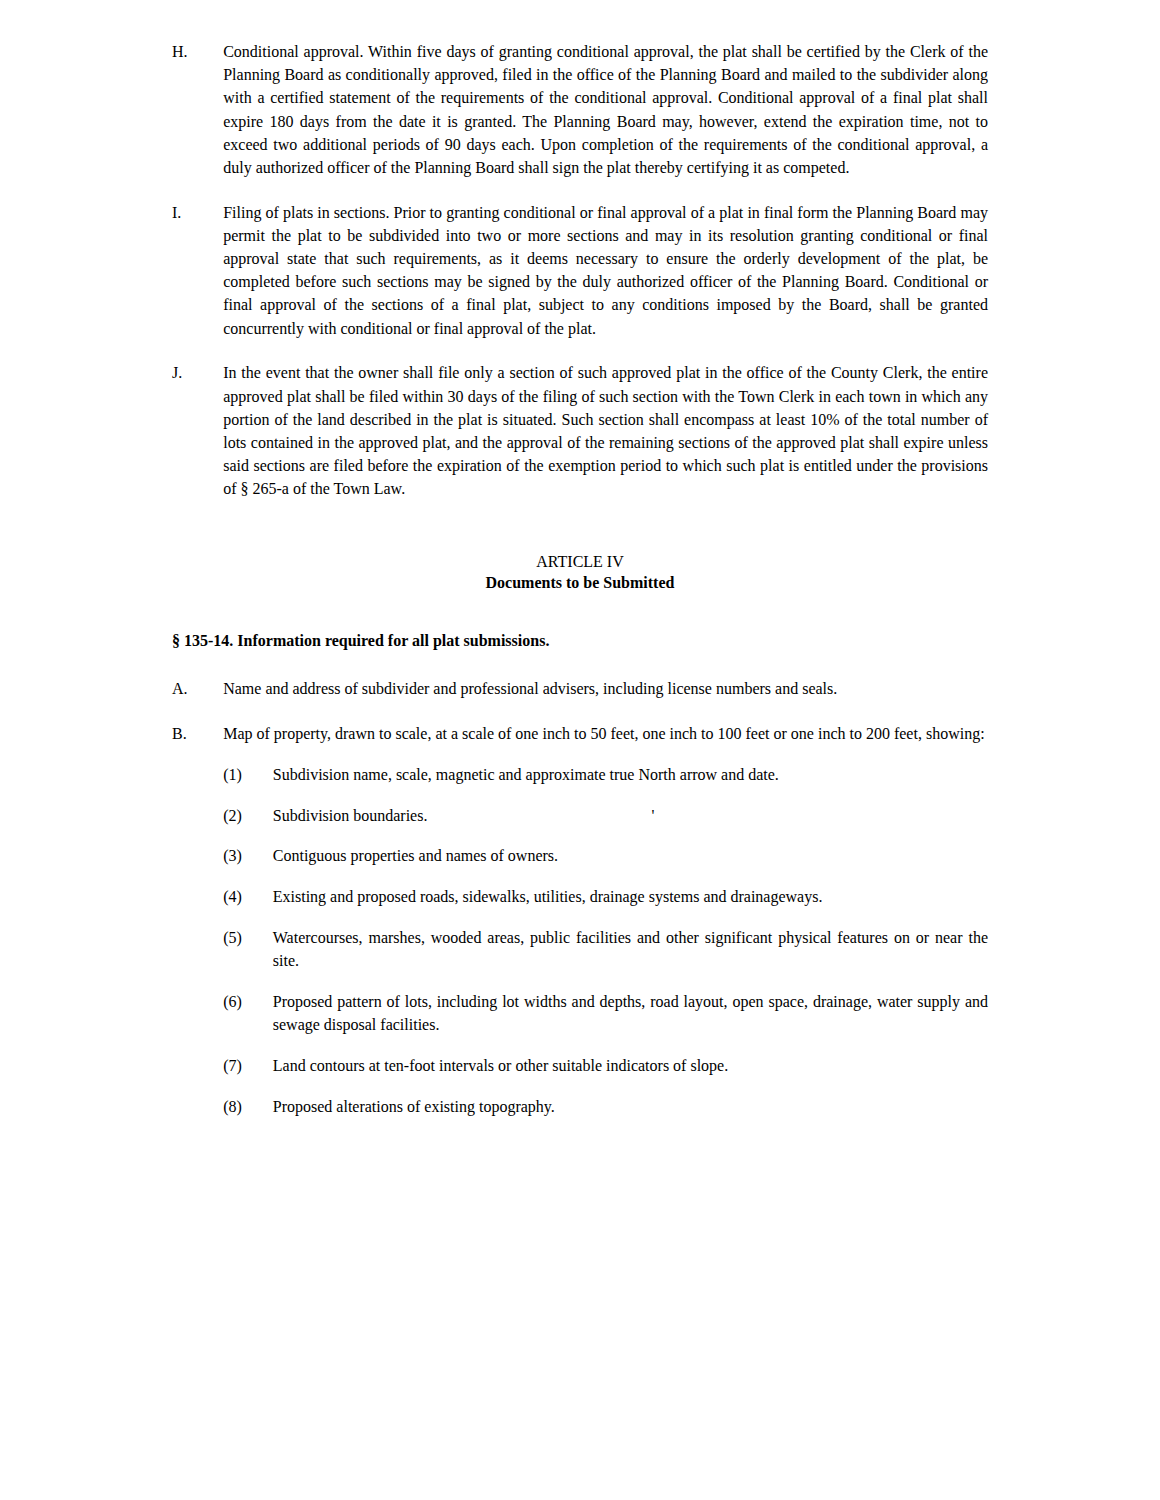H. Conditional approval. Within five days of granting conditional approval, the plat shall be certified by the Clerk of the Planning Board as conditionally approved, filed in the office of the Planning Board and mailed to the subdivider along with a certified statement of the requirements of the conditional approval. Conditional approval of a final plat shall expire 180 days from the date it is granted. The Planning Board may, however, extend the expiration time, not to exceed two additional periods of 90 days each. Upon completion of the requirements of the conditional approval, a duly authorized officer of the Planning Board shall sign the plat thereby certifying it as competed.
I. Filing of plats in sections. Prior to granting conditional or final approval of a plat in final form the Planning Board may permit the plat to be subdivided into two or more sections and may in its resolution granting conditional or final approval state that such requirements, as it deems necessary to ensure the orderly development of the plat, be completed before such sections may be signed by the duly authorized officer of the Planning Board. Conditional or final approval of the sections of a final plat, subject to any conditions imposed by the Board, shall be granted concurrently with conditional or final approval of the plat.
J. In the event that the owner shall file only a section of such approved plat in the office of the County Clerk, the entire approved plat shall be filed within 30 days of the filing of such section with the Town Clerk in each town in which any portion of the land described in the plat is situated. Such section shall encompass at least 10% of the total number of lots contained in the approved plat, and the approval of the remaining sections of the approved plat shall expire unless said sections are filed before the expiration of the exemption period to which such plat is entitled under the provisions of § 265-a of the Town Law.
ARTICLE IV Documents to be Submitted
§ 135-14. Information required for all plat submissions.
A. Name and address of subdivider and professional advisers, including license numbers and seals.
B. Map of property, drawn to scale, at a scale of one inch to 50 feet, one inch to 100 feet or one inch to 200 feet, showing:
(1) Subdivision name, scale, magnetic and approximate true North arrow and date.
(2) Subdivision boundaries.'
(3) Contiguous properties and names of owners.
(4) Existing and proposed roads, sidewalks, utilities, drainage systems and drainageways.
(5) Watercourses, marshes, wooded areas, public facilities and other significant physical features on or near the site.
(6) Proposed pattern of lots, including lot widths and depths, road layout, open space, drainage, water supply and sewage disposal facilities.
(7) Land contours at ten-foot intervals or other suitable indicators of slope.
(8) Proposed alterations of existing topography.